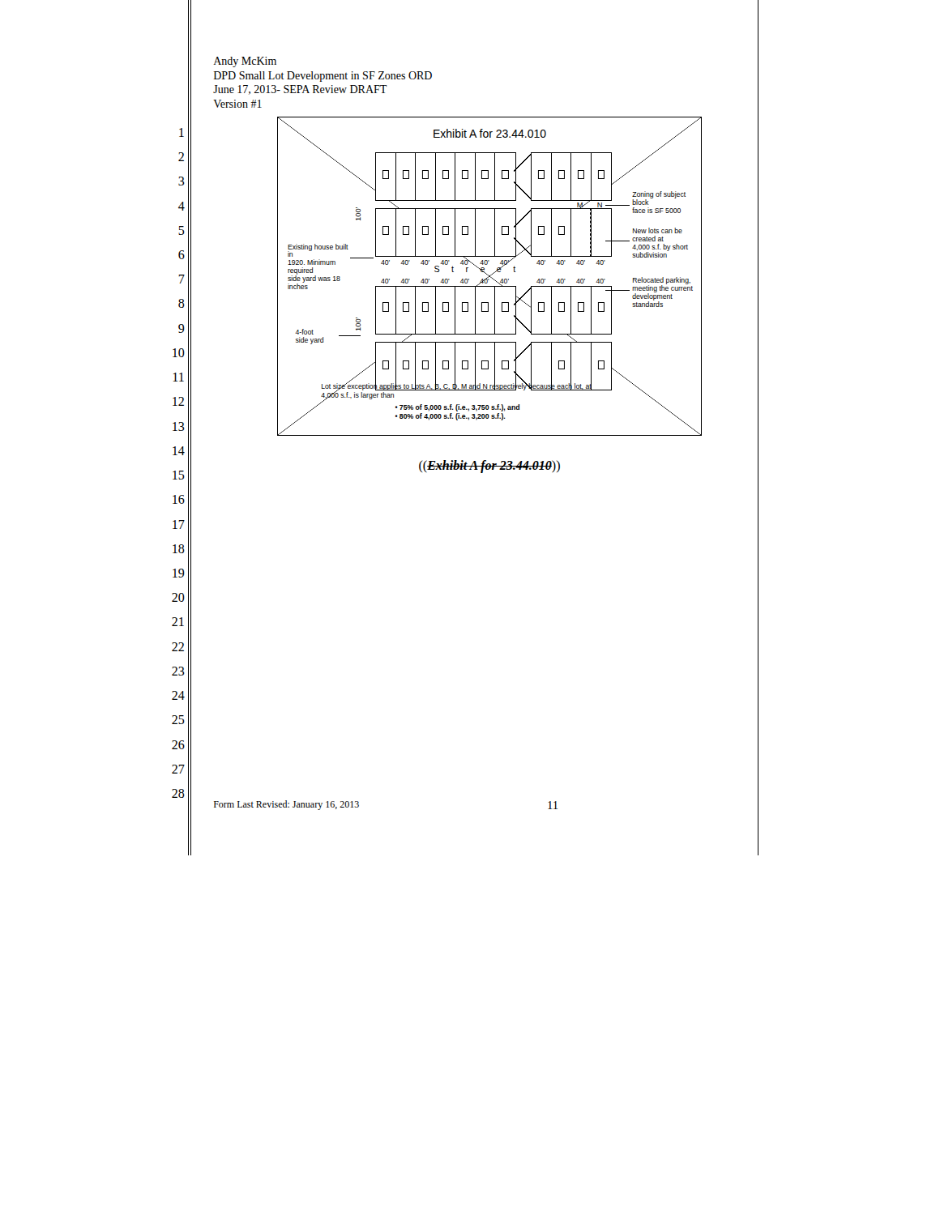1
2
3
4
5
6
7
8
9
10
11
12
13
14
15
16
17
18
19
20
21
22
23
24
25
26
27
28
Andy McKim
DPD Small Lot Development in SF Zones ORD
June 17, 2013- SEPA Review DRAFT
Version #1
Exhibit A for 23.44.010
MN
100'
100'
40'40'40'40'40'40'40'
40'40'40'40'
S t r e e t
40'40'40'40'40'40'40'
40'40'40'40'
ABCD
Zoning of subject block
face is SF 5000
New lots can be created at
4,000 s.f. by short
subdivision
Relocated parking,
meeting the current
development standards
Existing house built in
1920. Minimum required
side yard was 18 inches
4-foot
side yard
Lot size exception applies to Lots A, B, C, D, M and N respectively because each lot, at
4,000 s.f., is larger than
• 75% of 5,000 s.f. (i.e., 3,750 s.f.), and
• 80% of 4,000 s.f. (i.e., 3,200 s.f.).
((Exhibit A for 23.44.010))
Form Last Revised: January 16, 2013
11